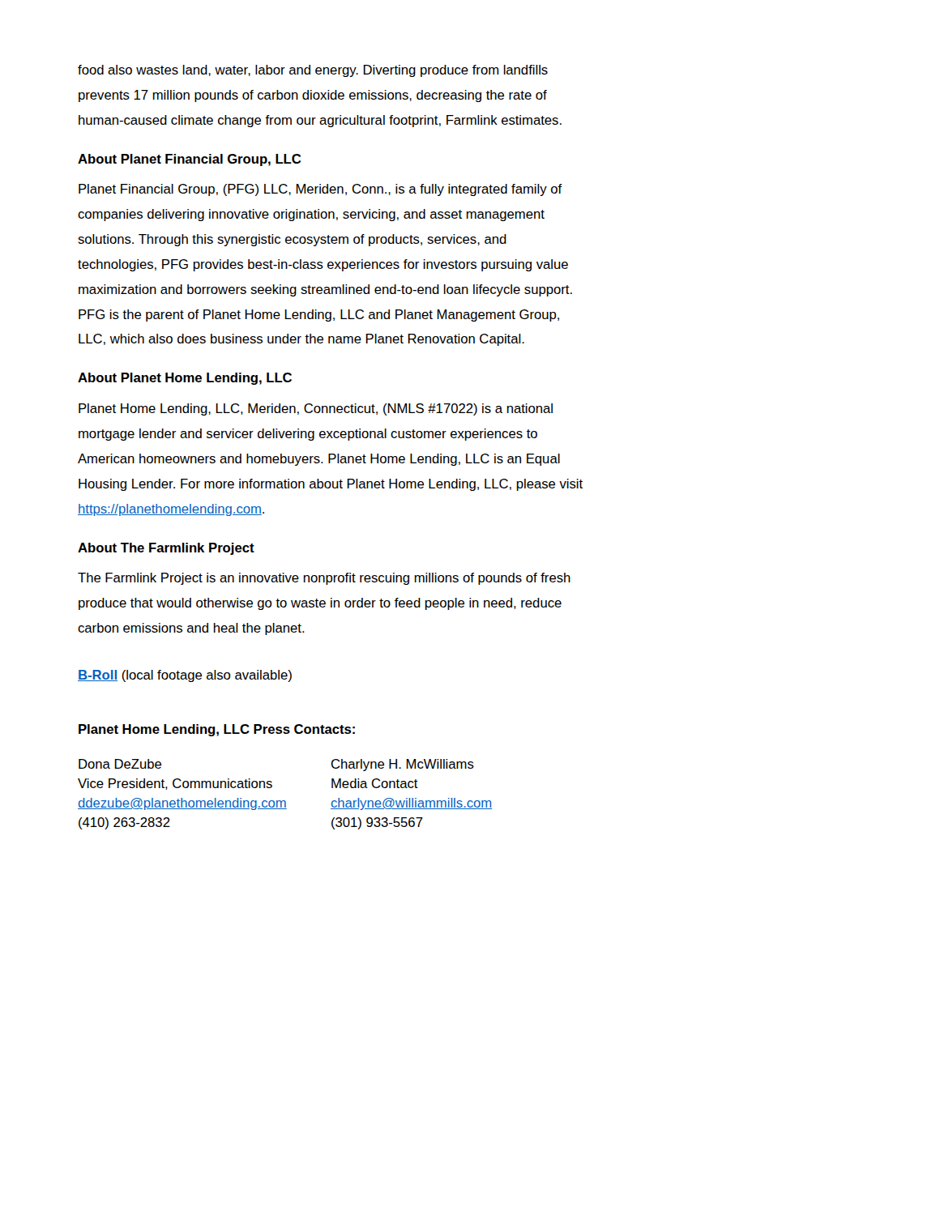food also wastes land, water, labor and energy. Diverting produce from landfills prevents 17 million pounds of carbon dioxide emissions, decreasing the rate of human-caused climate change from our agricultural footprint, Farmlink estimates.
About Planet Financial Group, LLC
Planet Financial Group, (PFG) LLC, Meriden, Conn., is a fully integrated family of companies delivering innovative origination, servicing, and asset management solutions. Through this synergistic ecosystem of products, services, and technologies, PFG provides best-in-class experiences for investors pursuing value maximization and borrowers seeking streamlined end-to-end loan lifecycle support. PFG is the parent of Planet Home Lending, LLC and Planet Management Group, LLC, which also does business under the name Planet Renovation Capital.
About Planet Home Lending, LLC
Planet Home Lending, LLC, Meriden, Connecticut, (NMLS #17022) is a national mortgage lender and servicer delivering exceptional customer experiences to American homeowners and homebuyers. Planet Home Lending, LLC is an Equal Housing Lender. For more information about Planet Home Lending, LLC, please visit https://planethomelending.com.
About The Farmlink Project
The Farmlink Project is an innovative nonprofit rescuing millions of pounds of fresh produce that would otherwise go to waste in order to feed people in need, reduce carbon emissions and heal the planet.
B-Roll (local footage also available)
Planet Home Lending, LLC Press Contacts:
| Dona DeZube Vice President, Communications ddezube@planethomelending.com (410) 263-2832 | Charlyne H. McWilliams Media Contact charlyne@williammills.com (301) 933-5567 |